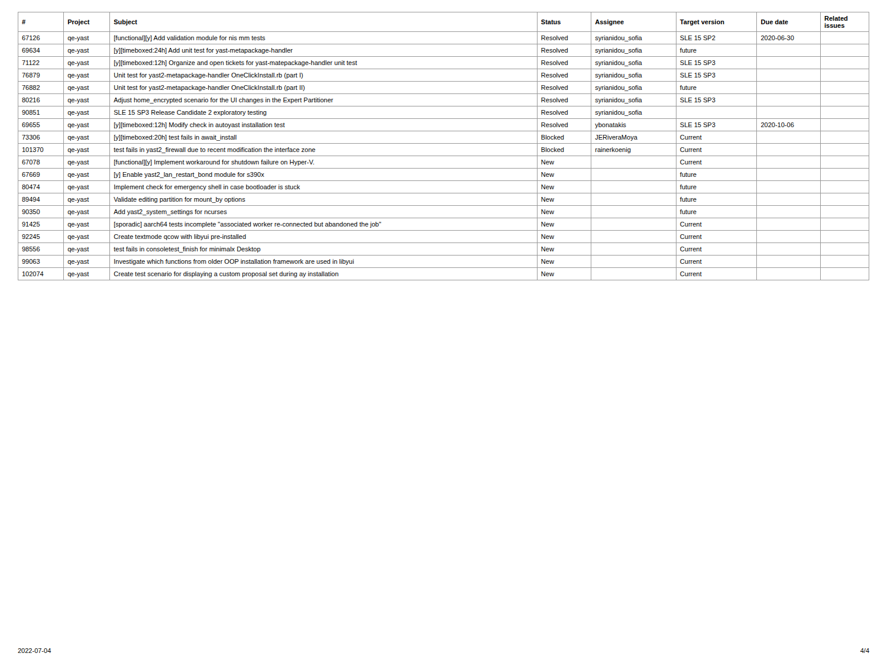| # | Project | Subject | Status | Assignee | Target version | Due date | Related issues |
| --- | --- | --- | --- | --- | --- | --- | --- |
| 67126 | qe-yast | [functional][y] Add validation module for nis mm tests | Resolved | syrianidou_sofia | SLE 15 SP2 | 2020-06-30 | |
| 69634 | qe-yast | [y][timeboxed:24h] Add unit test for yast-metapackage-handler | Resolved | syrianidou_sofia | future | | |
| 71122 | qe-yast | [y][timeboxed:12h] Organize and open tickets for yast-matepackage-handler unit test | Resolved | syrianidou_sofia | SLE 15 SP3 | | |
| 76879 | qe-yast | Unit test for yast2-metapackage-handler OneClickInstall.rb (part I) | Resolved | syrianidou_sofia | SLE 15 SP3 | | |
| 76882 | qe-yast | Unit test for yast2-metapackage-handler OneClickInstall.rb (part II) | Resolved | syrianidou_sofia | future | | |
| 80216 | qe-yast | Adjust home_encrypted scenario for the UI changes in the Expert Partitioner | Resolved | syrianidou_sofia | SLE 15 SP3 | | |
| 90851 | qe-yast | SLE 15 SP3 Release Candidate 2 exploratory testing | Resolved | syrianidou_sofia | | | |
| 69655 | qe-yast | [y][timeboxed:12h] Modify check in autoyast installation test | Resolved | ybonatakis | SLE 15 SP3 | 2020-10-06 | |
| 73306 | qe-yast | [y][timeboxed:20h] test fails in await_install | Blocked | JERiveraMoya | Current | | |
| 101370 | qe-yast | test fails in yast2_firewall due to recent modification the interface zone | Blocked | rainerkoenig | Current | | |
| 67078 | qe-yast | [functional][y] Implement workaround for shutdown failure on Hyper-V. | New | | Current | | |
| 67669 | qe-yast | [y] Enable yast2_lan_restart_bond module for s390x | New | | future | | |
| 80474 | qe-yast | Implement check for emergency shell in case bootloader is stuck | New | | future | | |
| 89494 | qe-yast | Validate editing partition for mount_by options | New | | future | | |
| 90350 | qe-yast | Add yast2_system_settings for ncurses | New | | future | | |
| 91425 | qe-yast | [sporadic] aarch64 tests incomplete "associated worker re-connected but abandoned the job" | New | | Current | | |
| 92245 | qe-yast | Create textmode qcow with libyui pre-installed | New | | Current | | |
| 98556 | qe-yast | test fails in consoletest_finish for minimalx Desktop | New | | Current | | |
| 99063 | qe-yast | Investigate which functions from older OOP installation framework are used in libyui | New | | Current | | |
| 102074 | qe-yast | Create test scenario for displaying a custom proposal set during ay installation | New | | Current | | |
2022-07-04 4/4